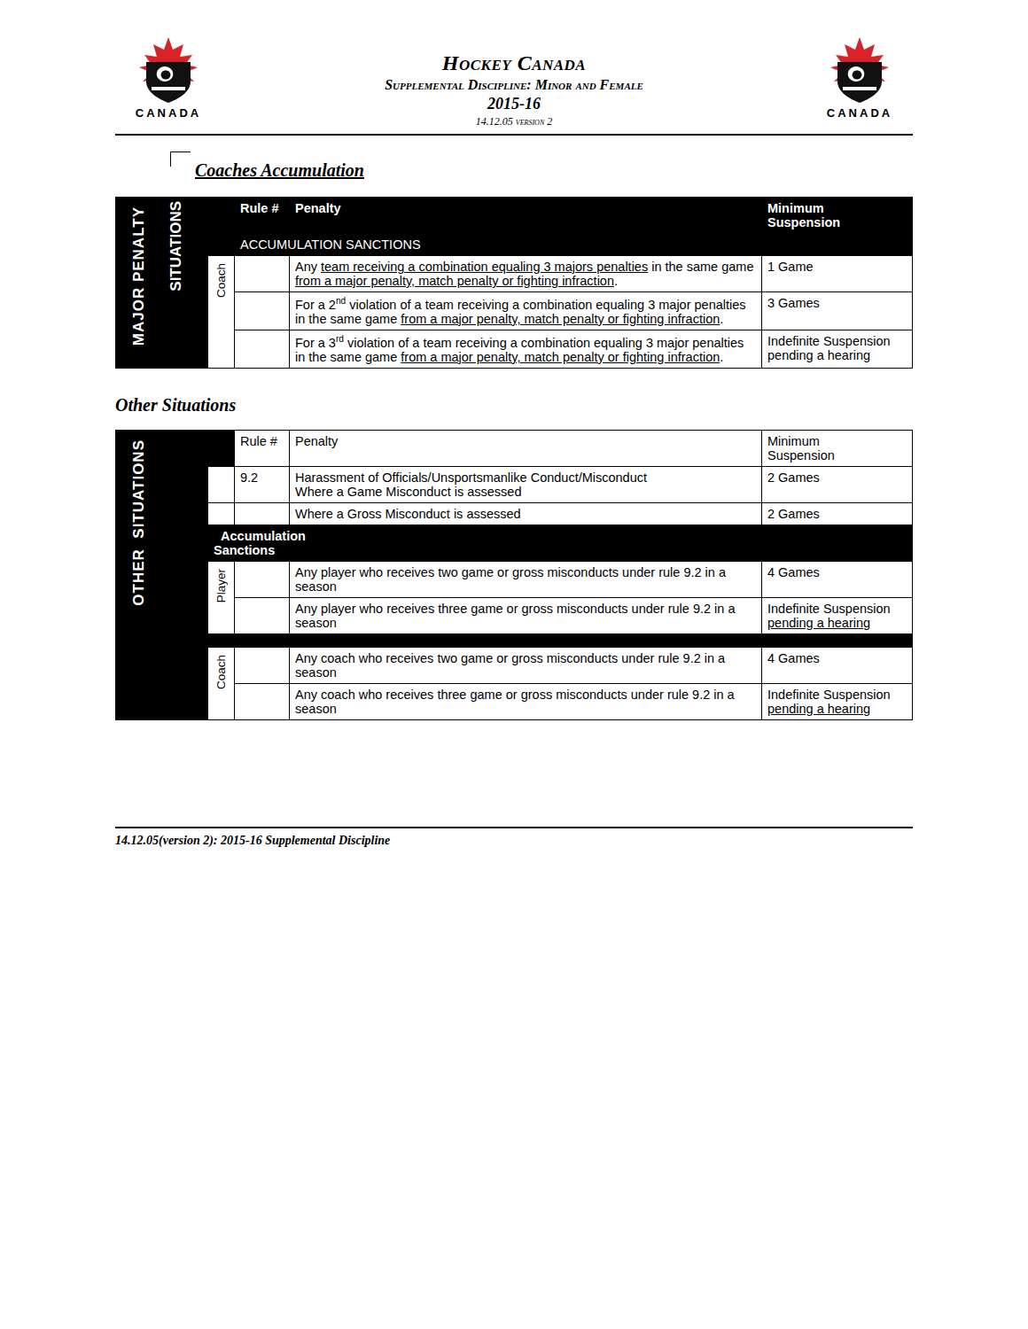CANADA
Hockey Canada
Supplemental Discipline: Minor and Female
2015-16
14.12.05 version 2
CANADA
Coaches Accumulation
| MAJOR PENALTY | SITUATIONS | | Rule # | Penalty | Minimum Suspension |
| | ACCUMULATION SANCTIONS | |
| Coach | | Any team receiving a combination equaling 3 majors penalties in the same game from a major penalty, match penalty or fighting infraction . | 1 Game |
| | For a 2 nd violation of a team receiving a combination equaling 3 major penalties in the same game from a major penalty, match penalty or fighting infraction . | 3 Games |
| | For a 3 rd violation of a team receiving a combination equaling 3 major penalties in the same game from a major penalty, match penalty or fighting infraction . | Indefinite Suspension pending a hearing |
Other Situations
| OTHER SITUATIONS | | | Rule # | Penalty | Minimum Suspension |
| | 9.2 | Harassment of Officials/Unsportsmanlike Conduct/Misconduct Where a Game Misconduct is assessed | 2 Games |
| | | Where a Gross Misconduct is assessed | 2 Games |
| Accumulation Sanctions | | |
| Player | | Any player who receives two game or gross misconducts under rule 9.2 in a season | 4 Games |
| | Any player who receives three game or gross misconducts under rule 9.2 in a season | Indefinite Suspension pending a hearing |
| Coach | | Any coach who receives two game or gross misconducts under rule 9.2 in a season | 4 Games |
| | Any coach who receives three game or gross misconducts under rule 9.2 in a season | Indefinite Suspension pending a hearing |
14.12.05(version 2): 2015-16 Supplemental Discipline